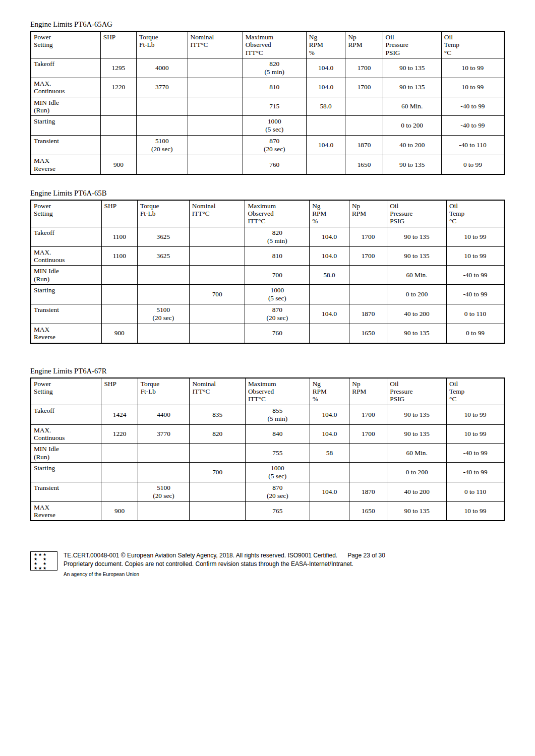Engine Limits PT6A-65AG
| Power Setting | SHP | Torque Ft-Lb | Nominal ITT°C | Maximum Observed ITT°C | Ng RPM % | Np RPM | Oil Pressure PSIG | Oil Temp °C |
| --- | --- | --- | --- | --- | --- | --- | --- | --- |
| Takeoff | 1295 | 4000 | | 820 (5 min) | 104.0 | 1700 | 90 to 135 | 10 to 99 |
| MAX. Continuous | 1220 | 3770 | | 810 | 104.0 | 1700 | 90 to 135 | 10 to 99 |
| MIN Idle (Run) | | | | 715 | 58.0 | | 60 Min. | -40 to 99 |
| Starting | | | | 1000 (5 sec) | | | 0 to 200 | -40 to 99 |
| Transient | | 5100 (20 sec) | | 870 (20 sec) | 104.0 | 1870 | 40 to 200 | -40 to 110 |
| MAX Reverse | 900 | | | 760 | | 1650 | 90 to 135 | 0 to 99 |
Engine Limits PT6A-65B
| Power Setting | SHP | Torque Ft-Lb | Nominal ITT°C | Maximum Observed ITT°C | Ng RPM % | Np RPM | Oil Pressure PSIG | Oil Temp °C |
| --- | --- | --- | --- | --- | --- | --- | --- | --- |
| Takeoff | 1100 | 3625 | | 820 (5 min) | 104.0 | 1700 | 90 to 135 | 10 to 99 |
| MAX. Continuous | 1100 | 3625 | | 810 | 104.0 | 1700 | 90 to 135 | 10 to 99 |
| MIN Idle (Run) | | | | 700 | 58.0 | | 60 Min. | -40 to 99 |
| Starting | | | 700 | 1000 (5 sec) | | | 0 to 200 | -40 to 99 |
| Transient | | 5100 (20 sec) | | 870 (20 sec) | 104.0 | 1870 | 40 to 200 | 0 to 110 |
| MAX Reverse | 900 | | | 760 | | 1650 | 90 to 135 | 0 to 99 |
Engine Limits PT6A-67R
| Power Setting | SHP | Torque Ft-Lb | Nominal ITT°C | Maximum Observed ITT°C | Ng RPM % | Np RPM | Oil Pressure PSIG | Oil Temp °C |
| --- | --- | --- | --- | --- | --- | --- | --- | --- |
| Takeoff | 1424 | 4400 | 835 | 855 (5 min) | 104.0 | 1700 | 90 to 135 | 10 to 99 |
| MAX. Continuous | 1220 | 3770 | 820 | 840 | 104.0 | 1700 | 90 to 135 | 10 to 99 |
| MIN Idle (Run) | | | | 755 | 58 | | 60 Min. | -40 to 99 |
| Starting | | | 700 | 1000 (5 sec) | | | 0 to 200 | -40 to 99 |
| Transient | | 5100 (20 sec) | | 870 (20 sec) | 104.0 | 1870 | 40 to 200 | 0 to 110 |
| MAX Reverse | 900 | | | 765 | | 1650 | 90 to 135 | 10 to 99 |
TE.CERT.00048-001 © European Aviation Safety Agency, 2018. All rights reserved. ISO9001 Certified. Page 23 of 30
Proprietary document. Copies are not controlled. Confirm revision status through the EASA-Internet/Intranet.
An agency of the European Union